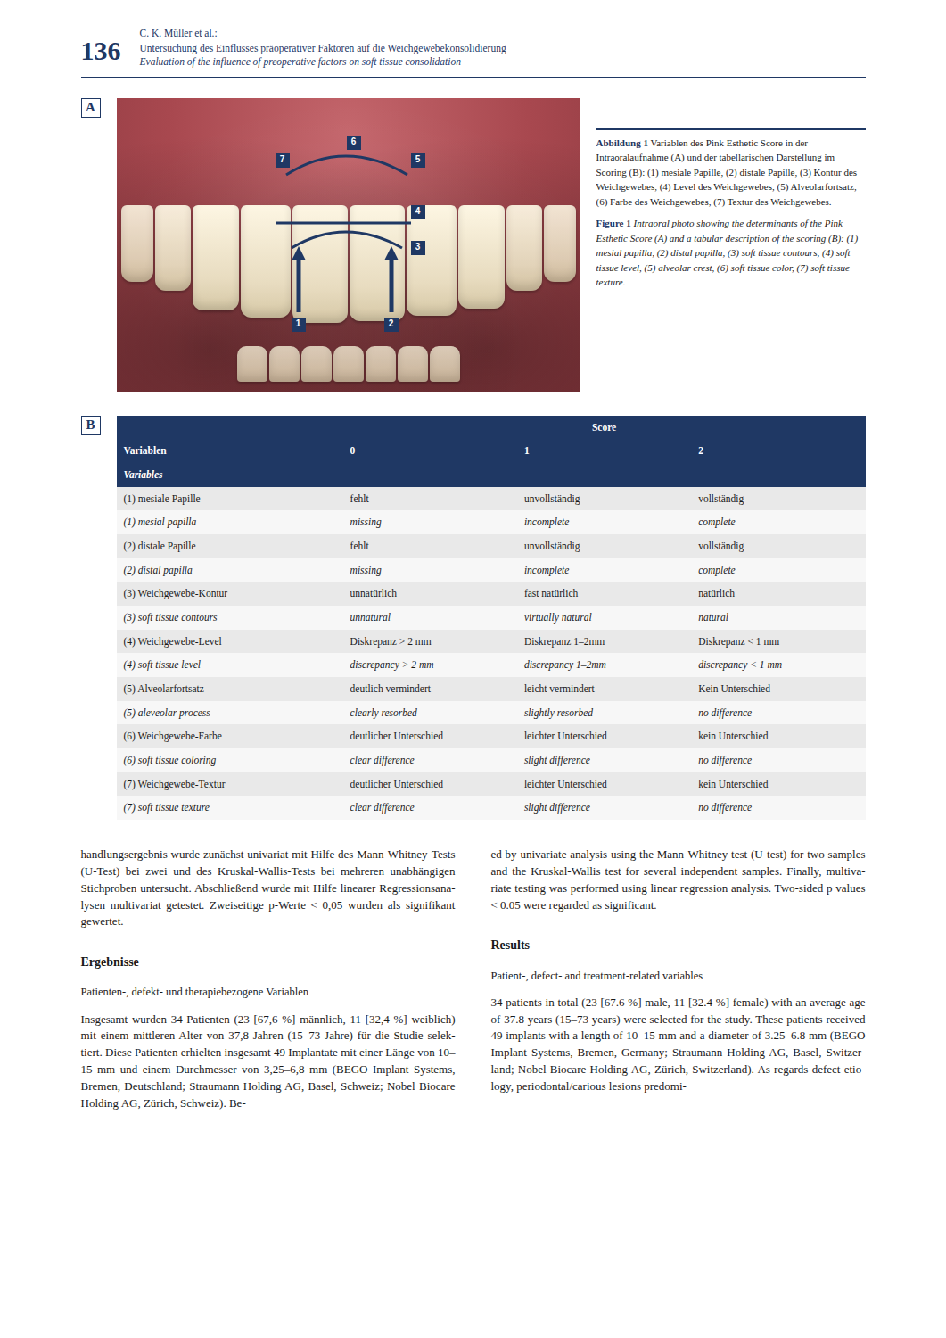136
C. K. Müller et al.:
Untersuchung des Einflusses präoperativer Faktoren auf die Weichgewebekonsolidierung
Evaluation of the influence of preoperative factors on soft tissue consolidation
A
1
2
3
4
5
6
7
Abbildung 1 Variablen des Pink Esthetic Score in der Intraoralaufnahme (A) und der tabellarischen Darstellung im Scoring (B): (1) mesiale Papille, (2) distale Papille, (3) Kontur des Weichgewebes, (4) Level des Weichgewebes, (5) Alveolarfortsatz, (6) Farbe des Weichgewebes, (7) Textur des Weichgewebes.
Figure 1 Intraoral photo showing the determinants of the Pink Esthetic Score (A) and a tabular description of the scoring (B): (1) mesial papilla, (2) distal papilla, (3) soft tissue contours, (4) soft tissue level, (5) alveolar crest, (6) soft tissue color, (7) soft tissue texture.
B
| | Score |
| --- | --- |
| Variablen | 0 | 1 | 2 |
| Variables | | | |
| (1) mesiale Papille | fehlt | unvollständig | vollständig |
| (1) mesial papilla | missing | incomplete | complete |
| (2) distale Papille | fehlt | unvollständig | vollständig |
| (2) distal papilla | missing | incomplete | complete |
| (3) Weichgewebe-Kontur | unnatürlich | fast natürlich | natürlich |
| (3) soft tissue contours | unnatural | virtually natural | natural |
| (4) Weichgewebe-Level | Diskrepanz > 2 mm | Diskrepanz 1–2mm | Diskrepanz < 1 mm |
| (4) soft tissue level | discrepancy > 2 mm | discrepancy 1–2mm | discrepancy < 1 mm |
| (5) Alveolarfortsatz | deutlich vermindert | leicht vermindert | Kein Unterschied |
| (5) aleveolar process | clearly resorbed | slightly resorbed | no difference |
| (6) Weichgewebe-Farbe | deutlicher Unterschied | leichter Unterschied | kein Unterschied |
| (6) soft tissue coloring | clear difference | slight difference | no difference |
| (7) Weichgewebe-Textur | deutlicher Unterschied | leichter Unterschied | kein Unterschied |
| (7) soft tissue texture | clear difference | slight difference | no difference |
handlungsergebnis wurde zunächst univariat mit Hilfe des Mann-Whitney-Tests (U-Test) bei zwei und des Kruskal-Wallis-Tests bei mehreren unabhängigen Stichproben untersucht. Abschließend wurde mit Hilfe linearer Regressionsanalysen multivariat getestet. Zweiseitige p-Werte < 0,05 wurden als signifikant gewertet.
Ergebnisse
Patienten-, defekt- und therapiebezogene Variablen
Insgesamt wurden 34 Patienten (23 [67,6 %] männlich, 11 [32,4 %] weiblich) mit einem mittleren Alter von 37,8 Jahren (15–73 Jahre) für die Studie selektiert. Diese Patienten erhielten insgesamt 49 Implantate mit einer Länge von 10–15 mm und einem Durchmesser von 3,25–6,8 mm (BEGO Implant Systems, Bremen, Deutschland; Straumann Holding AG, Basel, Schweiz; Nobel Biocare Holding AG, Zürich, Schweiz). Be-
ed by univariate analysis using the Mann-Whitney test (U-test) for two samples and the Kruskal-Wallis test for several independent samples. Finally, multivariate testing was performed using linear regression analysis. Two-sided p values < 0.05 were regarded as significant.
Results
Patient-, defect- and treatment-related variables
34 patients in total (23 [67.6 %] male, 11 [32.4 %] female) with an average age of 37.8 years (15–73 years) were selected for the study. These patients received 49 implants with a length of 10–15 mm and a diameter of 3.25–6.8 mm (BEGO Implant Systems, Bremen, Germany; Straumann Holding AG, Basel, Switzerland; Nobel Biocare Holding AG, Zürich, Switzerland). As regards defect etiology, periodontal/carious lesions predomi-